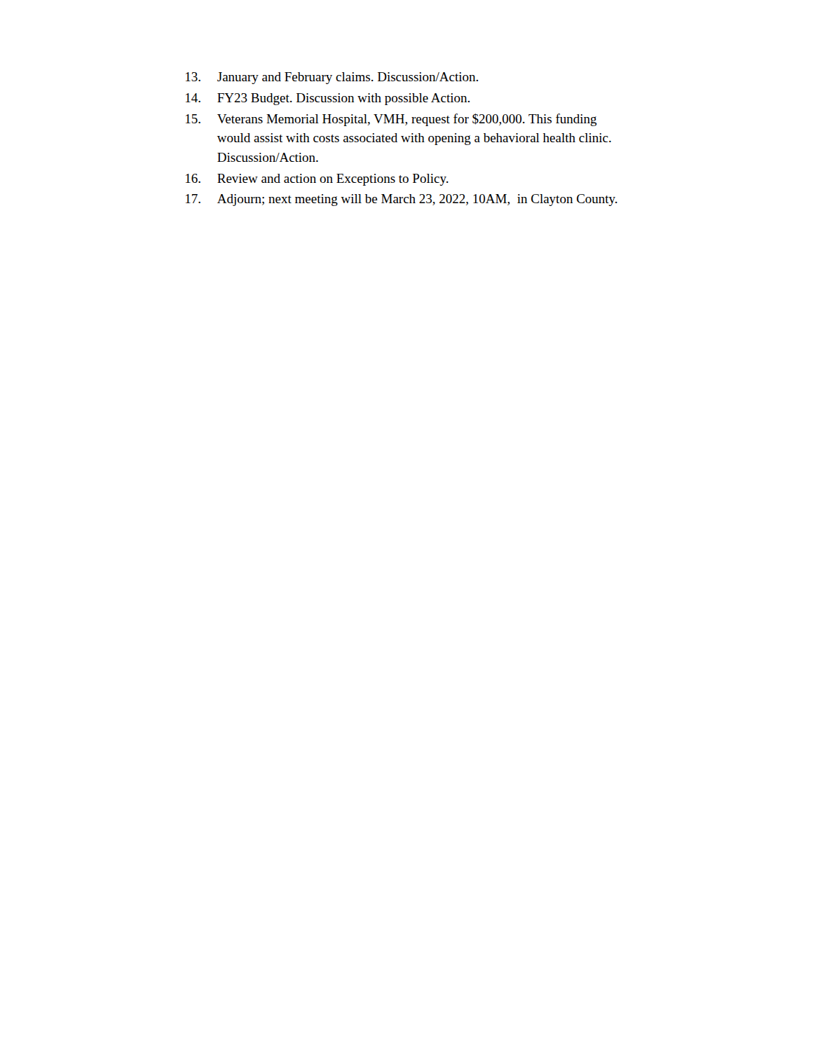13. January and February claims. Discussion/Action.
14. FY23 Budget. Discussion with possible Action.
15. Veterans Memorial Hospital, VMH, request for $200,000. This funding would assist with costs associated with opening a behavioral health clinic. Discussion/Action.
16. Review and action on Exceptions to Policy.
17. Adjourn; next meeting will be March 23, 2022, 10AM, in Clayton County.